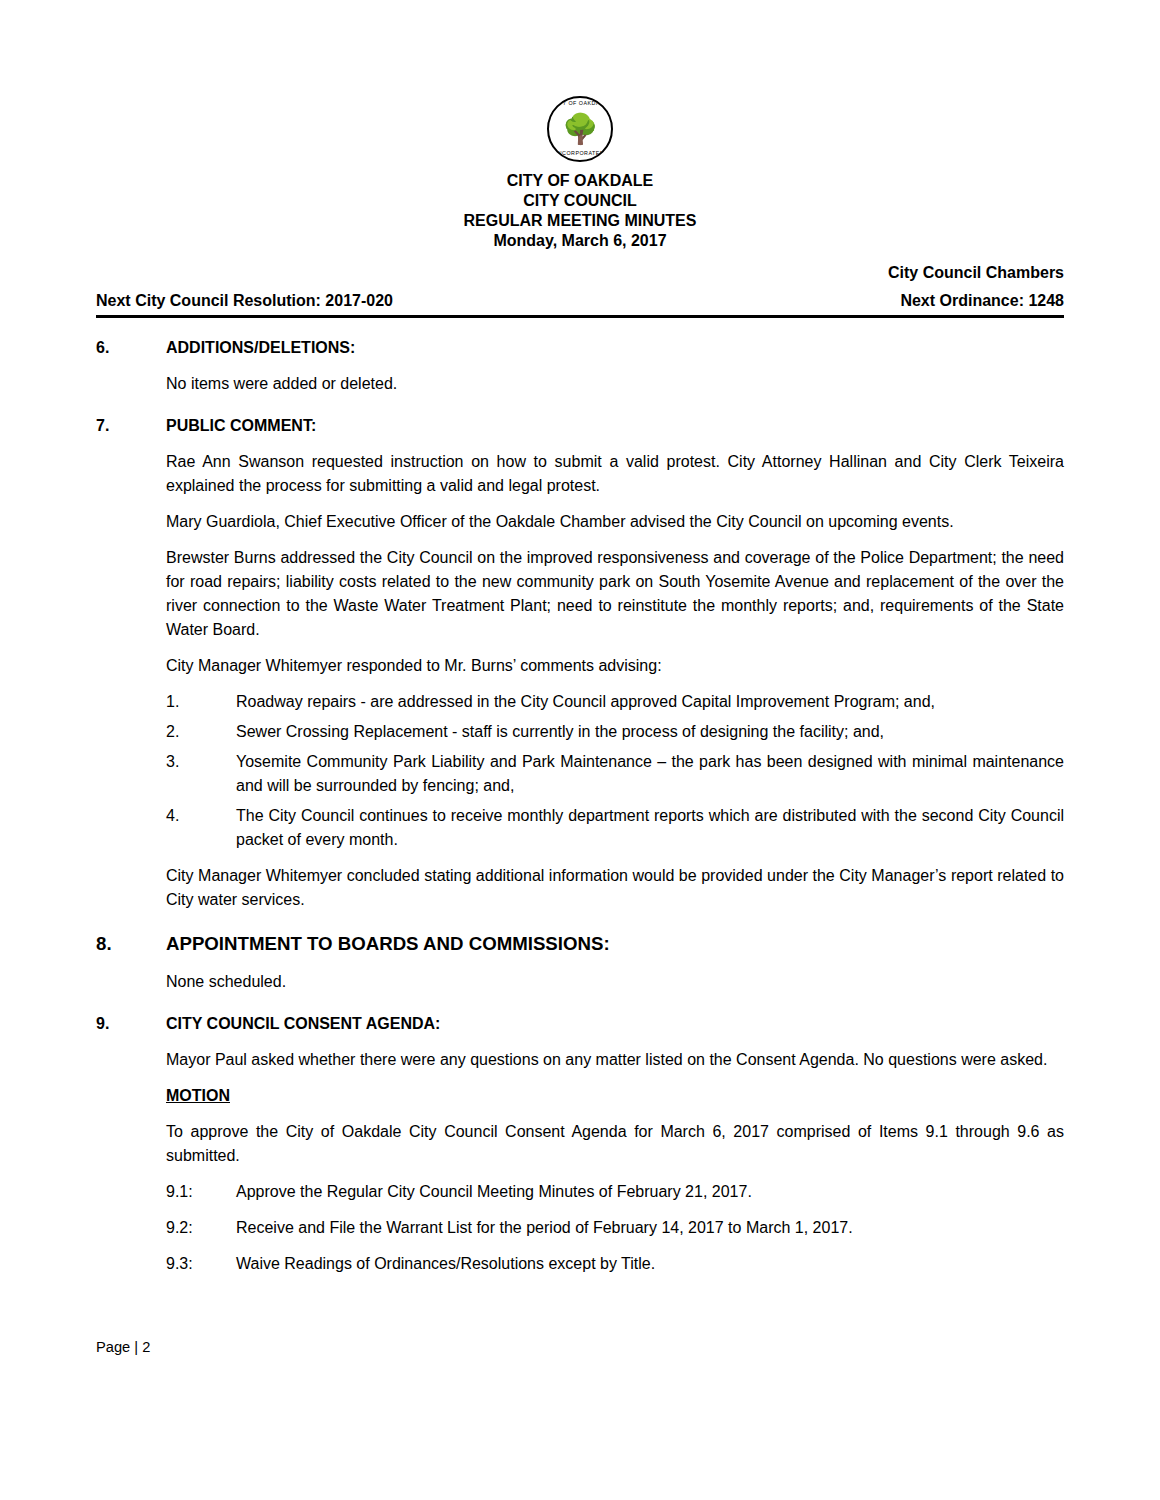CITY OF OAKDALE 🌳 INCORPORATED
CITY OF OAKDALE
CITY COUNCIL
REGULAR MEETING MINUTES
Monday, March 6, 2017
City Council Chambers
Next City Council Resolution: 2017-020
Next Ordinance: 1248
6.
ADDITIONS/DELETIONS:
No items were added or deleted.
7.
PUBLIC COMMENT:
Rae Ann Swanson requested instruction on how to submit a valid protest. City Attorney Hallinan and City Clerk Teixeira explained the process for submitting a valid and legal protest.
Mary Guardiola, Chief Executive Officer of the Oakdale Chamber advised the City Council on upcoming events.
Brewster Burns addressed the City Council on the improved responsiveness and coverage of the Police Department; the need for road repairs; liability costs related to the new community park on South Yosemite Avenue and replacement of the over the river connection to the Waste Water Treatment Plant; need to reinstitute the monthly reports; and, requirements of the State Water Board.
City Manager Whitemyer responded to Mr. Burns’ comments advising:
1. Roadway repairs - are addressed in the City Council approved Capital Improvement Program; and,
2. Sewer Crossing Replacement - staff is currently in the process of designing the facility; and,
3. Yosemite Community Park Liability and Park Maintenance – the park has been designed with minimal maintenance and will be surrounded by fencing; and,
4. The City Council continues to receive monthly department reports which are distributed with the second City Council packet of every month.
City Manager Whitemyer concluded stating additional information would be provided under the City Manager’s report related to City water services.
8.
APPOINTMENT TO BOARDS AND COMMISSIONS:
None scheduled.
9.
CITY COUNCIL CONSENT AGENDA:
Mayor Paul asked whether there were any questions on any matter listed on the Consent Agenda. No questions were asked.
MOTION
To approve the City of Oakdale City Council Consent Agenda for March 6, 2017 comprised of Items 9.1 through 9.6 as submitted.
9.1:
Approve the Regular City Council Meeting Minutes of February 21, 2017.
9.2:
Receive and File the Warrant List for the period of February 14, 2017 to March 1, 2017.
9.3:
Waive Readings of Ordinances/Resolutions except by Title.
Page | 2